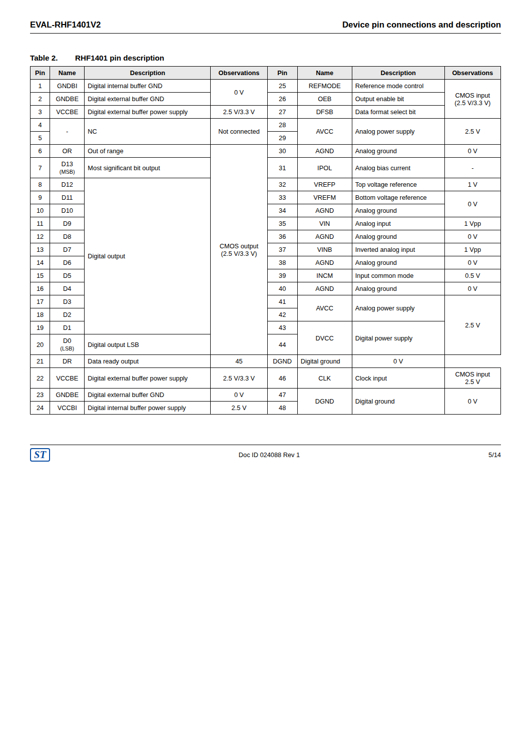EVAL-RHF1401V2
Device pin connections and description
Table 2. RHF1401 pin description
| Pin | Name | Description | Observations | Pin | Name | Description | Observations |
| --- | --- | --- | --- | --- | --- | --- | --- |
| 1 | GNDBI | Digital internal buffer GND | 0 V | 25 | REFMODE | Reference mode control | CMOS input (2.5 V/3.3 V) |
| 2 | GNDBE | Digital external buffer GND | 26 | OEB | Output enable bit |
| 3 | VCCBE | Digital external buffer power supply | 2.5 V/3.3 V | 27 | DFSB | Data format select bit |
| 4 | - | NC | Not connected | 28 | AVCC | Analog power supply | 2.5 V |
| 5 | 29 |
| 6 | OR | Out of range | CMOS output (2.5 V/3.3 V) | 30 | AGND | Analog ground | 0 V |
| 7 | D13 (MSB) | Most significant bit output | 31 | IPOL | Analog bias current | - |
| 8 | D12 | Digital output | 32 | VREFP | Top voltage reference | 1 V |
| 9 | D11 | 33 | VREFM | Bottom voltage reference | 0 V |
| 10 | D10 | 34 | AGND | Analog ground |
| 11 | D9 | 35 | VIN | Analog input | 1 Vpp |
| 12 | D8 | 36 | AGND | Analog ground | 0 V |
| 13 | D7 | 37 | VINB | Inverted analog input | 1 Vpp |
| 14 | D6 | 38 | AGND | Analog ground | 0 V |
| 15 | D5 | 39 | INCM | Input common mode | 0.5 V |
| 16 | D4 | 40 | AGND | Analog ground | 0 V |
| 17 | D3 | 41 | AVCC | Analog power supply | 2.5 V |
| 18 | D2 | 42 |
| 19 | D1 | 43 | DVCC | Digital power supply |
| 20 | D0 (LSB) | Digital output LSB | 44 |
| 21 | DR | Data ready output | 45 | DGND | Digital ground | 0 V |
| 22 | VCCBE | Digital external buffer power supply | 2.5 V/3.3 V | 46 | CLK | Clock input | CMOS input 2.5 V |
| 23 | GNDBE | Digital external buffer GND | 0 V | 47 | DGND | Digital ground | 0 V |
| 24 | VCCBI | Digital internal buffer power supply | 2.5 V | 48 |
ST
Doc ID 024088 Rev 1
5/14